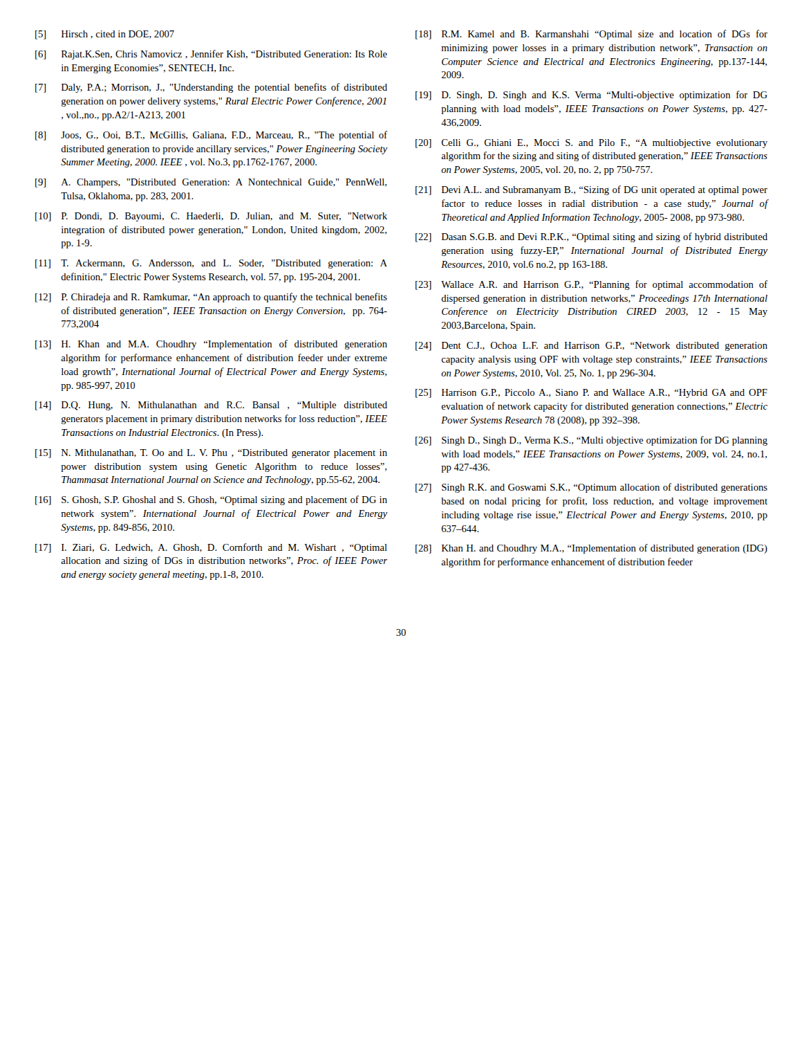[5] Hirsch , cited in DOE, 2007
[6] Rajat.K.Sen, Chris Namovicz , Jennifer Kish, “Distributed Generation: Its Role in Emerging Economies”, SENTECH, Inc.
[7] Daly, P.A.; Morrison, J., "Understanding the potential benefits of distributed generation on power delivery systems," Rural Electric Power Conference, 2001 , vol.,no., pp.A2/1-A213, 2001
[8] Joos, G., Ooi, B.T., McGillis, Galiana, F.D., Marceau, R., "The potential of distributed generation to provide ancillary services," Power Engineering Society Summer Meeting, 2000. IEEE , vol. No.3, pp.1762-1767, 2000.
[9] A. Champers, "Distributed Generation: A Nontechnical Guide," PennWell, Tulsa, Oklahoma, pp. 283, 2001.
[10] P. Dondi, D. Bayoumi, C. Haederli, D. Julian, and M. Suter, "Network integration of distributed power generation," London, United kingdom, 2002, pp. 1-9.
[11] T. Ackermann, G. Andersson, and L. Soder, "Distributed generation: A definition," Electric Power Systems Research, vol. 57, pp. 195-204, 2001.
[12] P. Chiradeja and R. Ramkumar, “An approach to quantify the technical benefits of distributed generation”, IEEE Transaction on Energy Conversion, pp. 764-773,2004
[13] H. Khan and M.A. Choudhry “Implementation of distributed generation algorithm for performance enhancement of distribution feeder under extreme load growth”, International Journal of Electrical Power and Energy Systems, pp. 985-997, 2010
[14] D.Q. Hung, N. Mithulanathan and R.C. Bansal , “Multiple distributed generators placement in primary distribution networks for loss reduction”, IEEE Transactions on Industrial Electronics. (In Press).
[15] N. Mithulanathan, T. Oo and L. V. Phu , “Distributed generator placement in power distribution system using Genetic Algorithm to reduce losses”, Thammasat International Journal on Science and Technology, pp.55-62, 2004.
[16] S. Ghosh, S.P. Ghoshal and S. Ghosh, “Optimal sizing and placement of DG in network system”. International Journal of Electrical Power and Energy Systems, pp. 849-856, 2010.
[17] I. Ziari, G. Ledwich, A. Ghosh, D. Cornforth and M. Wishart , “Optimal allocation and sizing of DGs in distribution networks”, Proc. of IEEE Power and energy society general meeting, pp.1-8, 2010.
[18] R.M. Kamel and B. Karmanshahi “Optimal size and location of DGs for minimizing power losses in a primary distribution network”, Transaction on Computer Science and Electrical and Electronics Engineering, pp.137-144, 2009.
[19] D. Singh, D. Singh and K.S. Verma “Multi-objective optimization for DG planning with load models”, IEEE Transactions on Power Systems, pp. 427-436,2009.
[20] Celli G., Ghiani E., Mocci S. and Pilo F., “A multiobjective evolutionary algorithm for the sizing and siting of distributed generation,” IEEE Transactions on Power Systems, 2005, vol. 20, no. 2, pp 750-757.
[21] Devi A.L. and Subramanyam B., “Sizing of DG unit operated at optimal power factor to reduce losses in radial distribution - a case study,” Journal of Theoretical and Applied Information Technology, 2005- 2008, pp 973-980.
[22] Dasan S.G.B. and Devi R.P.K., “Optimal siting and sizing of hybrid distributed generation using fuzzy-EP,” International Journal of Distributed Energy Resources, 2010, vol.6 no.2, pp 163-188.
[23] Wallace A.R. and Harrison G.P., “Planning for optimal accommodation of dispersed generation in distribution networks,” Proceedings 17th International Conference on Electricity Distribution CIRED 2003, 12 - 15 May 2003,Barcelona, Spain.
[24] Dent C.J., Ochoa L.F. and Harrison G.P., “Network distributed generation capacity analysis using OPF with voltage step constraints,” IEEE Transactions on Power Systems, 2010, Vol. 25, No. 1, pp 296-304.
[25] Harrison G.P., Piccolo A., Siano P. and Wallace A.R., “Hybrid GA and OPF evaluation of network capacity for distributed generation connections,” Electric Power Systems Research 78 (2008), pp 392–398.
[26] Singh D., Singh D., Verma K.S., “Multi objective optimization for DG planning with load models,” IEEE Transactions on Power Systems, 2009, vol. 24, no.1, pp 427-436.
[27] Singh R.K. and Goswami S.K., “Optimum allocation of distributed generations based on nodal pricing for profit, loss reduction, and voltage improvement including voltage rise issue,” Electrical Power and Energy Systems, 2010, pp 637–644.
[28] Khan H. and Choudhry M.A., “Implementation of distributed generation (IDG) algorithm for performance enhancement of distribution feeder
30